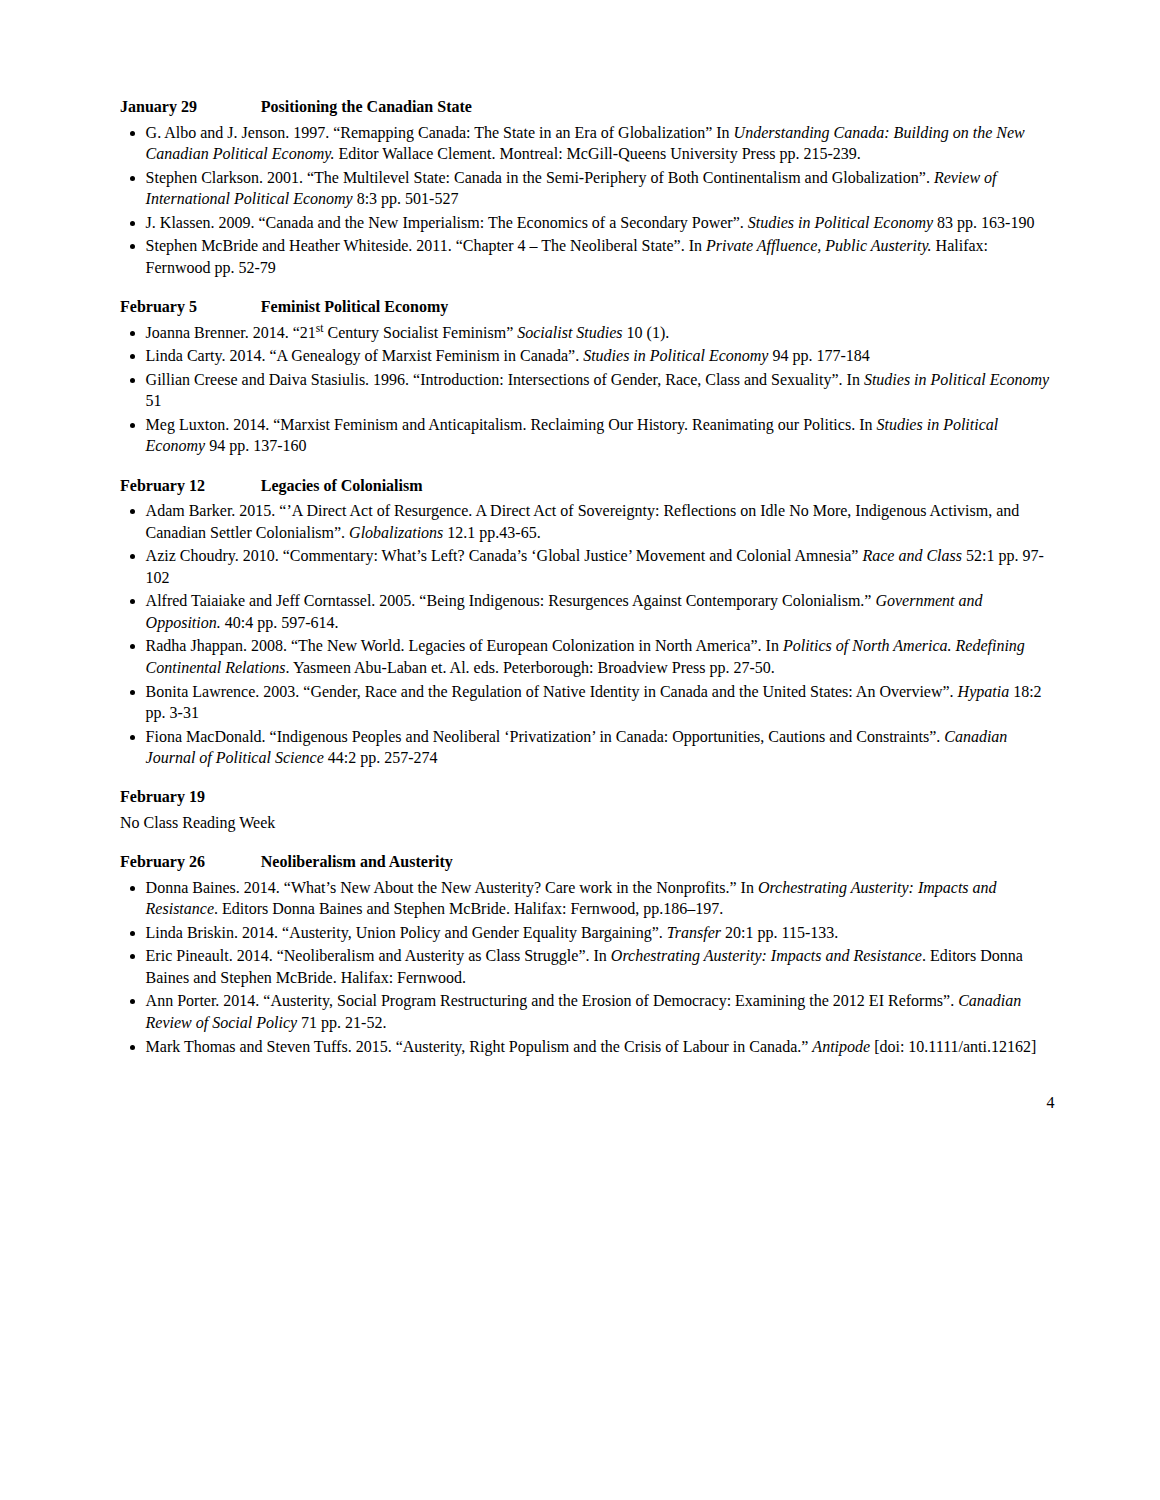January 29 Positioning the Canadian State
G. Albo and J. Jenson. 1997. “Remapping Canada: The State in an Era of Globalization” In Understanding Canada: Building on the New Canadian Political Economy. Editor Wallace Clement. Montreal: McGill-Queens University Press pp. 215-239.
Stephen Clarkson. 2001. “The Multilevel State: Canada in the Semi-Periphery of Both Continentalism and Globalization”. Review of International Political Economy 8:3 pp. 501-527
J. Klassen. 2009. “Canada and the New Imperialism: The Economics of a Secondary Power”. Studies in Political Economy 83 pp. 163-190
Stephen McBride and Heather Whiteside. 2011. “Chapter 4 – The Neoliberal State”. In Private Affluence, Public Austerity. Halifax: Fernwood pp. 52-79
February 5 Feminist Political Economy
Joanna Brenner. 2014. “21st Century Socialist Feminism” Socialist Studies 10 (1).
Linda Carty. 2014. “A Genealogy of Marxist Feminism in Canada”. Studies in Political Economy 94 pp. 177-184
Gillian Creese and Daiva Stasiulis. 1996. “Introduction: Intersections of Gender, Race, Class and Sexuality”. In Studies in Political Economy 51
Meg Luxton. 2014. “Marxist Feminism and Anticapitalism. Reclaiming Our History. Reanimating our Politics. In Studies in Political Economy 94 pp. 137-160
February 12 Legacies of Colonialism
Adam Barker. 2015. “’A Direct Act of Resurgence. A Direct Act of Sovereignty: Reflections on Idle No More, Indigenous Activism, and Canadian Settler Colonialism”. Globalizations 12.1 pp.43-65.
Aziz Choudry. 2010. “Commentary: What’s Left? Canada’s ‘Global Justice’ Movement and Colonial Amnesia” Race and Class 52:1 pp. 97-102
Alfred Taiaiake and Jeff Corntassel. 2005. “Being Indigenous: Resurgences Against Contemporary Colonialism.” Government and Opposition. 40:4 pp. 597-614.
Radha Jhappan. 2008. “The New World. Legacies of European Colonization in North America”. In Politics of North America. Redefining Continental Relations. Yasmeen Abu-Laban et. Al. eds. Peterborough: Broadview Press pp. 27-50.
Bonita Lawrence. 2003. “Gender, Race and the Regulation of Native Identity in Canada and the United States: An Overview”. Hypatia 18:2 pp. 3-31
Fiona MacDonald. “Indigenous Peoples and Neoliberal ‘Privatization’ in Canada: Opportunities, Cautions and Constraints”. Canadian Journal of Political Science 44:2 pp. 257-274
February 19
No Class Reading Week
February 26 Neoliberalism and Austerity
Donna Baines. 2014. “What’s New About the New Austerity? Care work in the Nonprofits.” In Orchestrating Austerity: Impacts and Resistance. Editors Donna Baines and Stephen McBride. Halifax: Fernwood, pp.186–197.
Linda Briskin. 2014. “Austerity, Union Policy and Gender Equality Bargaining”. Transfer 20:1 pp. 115-133.
Eric Pineault. 2014. “Neoliberalism and Austerity as Class Struggle”. In Orchestrating Austerity: Impacts and Resistance. Editors Donna Baines and Stephen McBride. Halifax: Fernwood.
Ann Porter. 2014. “Austerity, Social Program Restructuring and the Erosion of Democracy: Examining the 2012 EI Reforms”. Canadian Review of Social Policy 71 pp. 21-52.
Mark Thomas and Steven Tuffs. 2015. “Austerity, Right Populism and the Crisis of Labour in Canada.” Antipode [doi: 10.1111/anti.12162]
4